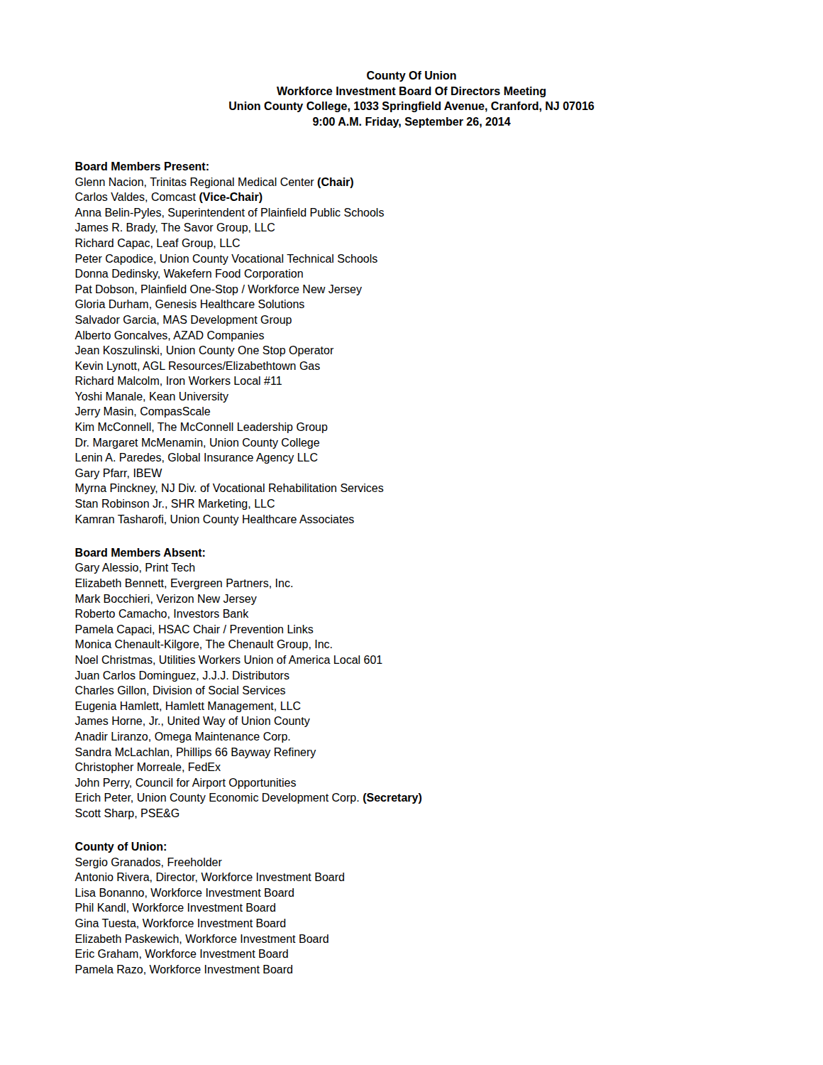County Of Union
Workforce Investment Board Of Directors Meeting
Union County College, 1033 Springfield Avenue, Cranford, NJ 07016
9:00 A.M. Friday, September 26, 2014
Board Members Present:
Glenn Nacion, Trinitas Regional Medical Center (Chair)
Carlos Valdes, Comcast (Vice-Chair)
Anna Belin-Pyles, Superintendent of Plainfield Public Schools
James R. Brady, The Savor Group, LLC
Richard Capac, Leaf Group, LLC
Peter Capodice, Union County Vocational Technical Schools
Donna Dedinsky, Wakefern Food Corporation
Pat Dobson, Plainfield One-Stop / Workforce New Jersey
Gloria Durham, Genesis Healthcare Solutions
Salvador Garcia, MAS Development Group
Alberto Goncalves, AZAD Companies
Jean Koszulinski, Union County One Stop Operator
Kevin Lynott, AGL Resources/Elizabethtown Gas
Richard Malcolm, Iron Workers Local #11
Yoshi Manale, Kean University
Jerry Masin, CompasScale
Kim McConnell, The McConnell Leadership Group
Dr. Margaret McMenamin, Union County College
Lenin A. Paredes, Global Insurance Agency LLC
Gary Pfarr, IBEW
Myrna Pinckney, NJ Div. of Vocational Rehabilitation Services
Stan Robinson Jr., SHR Marketing, LLC
Kamran Tasharofi, Union County Healthcare Associates
Board Members Absent:
Gary Alessio, Print Tech
Elizabeth Bennett, Evergreen Partners, Inc.
Mark Bocchieri, Verizon New Jersey
Roberto Camacho, Investors Bank
Pamela Capaci, HSAC Chair / Prevention Links
Monica Chenault-Kilgore, The Chenault Group, Inc.
Noel Christmas, Utilities Workers Union of America Local 601
Juan Carlos Dominguez, J.J.J. Distributors
Charles Gillon, Division of Social Services
Eugenia Hamlett, Hamlett Management, LLC
James Horne, Jr., United Way of Union County
Anadir Liranzo, Omega Maintenance Corp.
Sandra McLachlan, Phillips 66 Bayway Refinery
Christopher Morreale, FedEx
John Perry, Council for Airport Opportunities
Erich Peter, Union County Economic Development Corp. (Secretary)
Scott Sharp, PSE&G
County of Union:
Sergio Granados, Freeholder
Antonio Rivera, Director, Workforce Investment Board
Lisa Bonanno, Workforce Investment Board
Phil Kandl, Workforce Investment Board
Gina Tuesta, Workforce Investment Board
Elizabeth Paskewich, Workforce Investment Board
Eric Graham, Workforce Investment Board
Pamela Razo, Workforce Investment Board